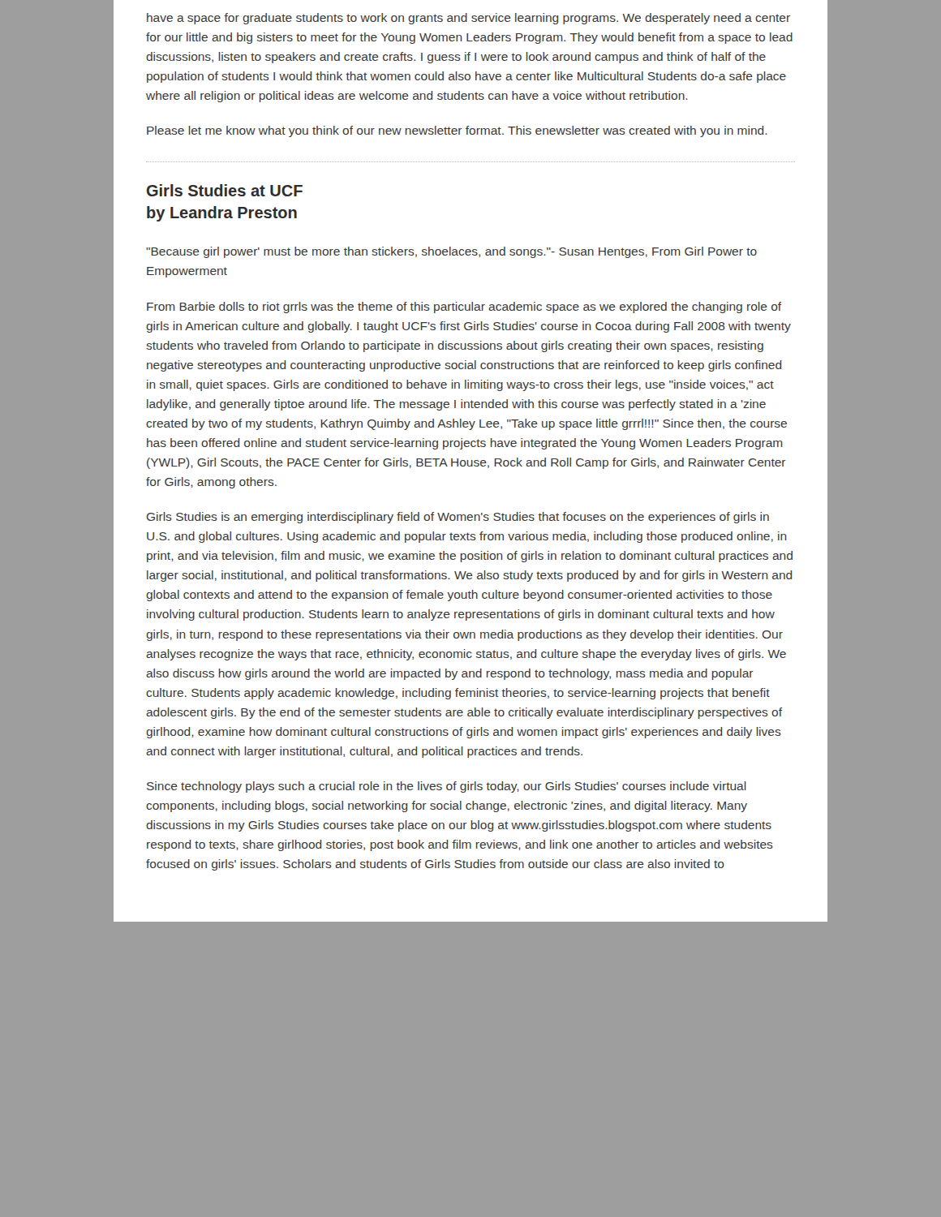have a space for graduate students to work on grants and service learning programs. We desperately need a center for our little and big sisters to meet for the Young Women Leaders Program. They would benefit from a space to lead discussions, listen to speakers and create crafts. I guess if I were to look around campus and think of half of the population of students I would think that women could also have a center like Multicultural Students do-a safe place where all religion or political ideas are welcome and students can have a voice without retribution.
Please let me know what you think of our new newsletter format. This enewsletter was created with you in mind.
Girls Studies at UCF by Leandra Preston
"Because girl power' must be more than stickers, shoelaces, and songs."- Susan Hentges, From Girl Power to Empowerment
From Barbie dolls to riot grrls was the theme of this particular academic space as we explored the changing role of girls in American culture and globally. I taught UCF's first Girls Studies' course in Cocoa during Fall 2008 with twenty students who traveled from Orlando to participate in discussions about girls creating their own spaces, resisting negative stereotypes and counteracting unproductive social constructions that are reinforced to keep girls confined in small, quiet spaces. Girls are conditioned to behave in limiting ways-to cross their legs, use "inside voices," act ladylike, and generally tiptoe around life. The message I intended with this course was perfectly stated in a 'zine created by two of my students, Kathryn Quimby and Ashley Lee, "Take up space little grrrl!!!" Since then, the course has been offered online and student service-learning projects have integrated the Young Women Leaders Program (YWLP), Girl Scouts, the PACE Center for Girls, BETA House, Rock and Roll Camp for Girls, and Rainwater Center for Girls, among others.
Girls Studies is an emerging interdisciplinary field of Women's Studies that focuses on the experiences of girls in U.S. and global cultures. Using academic and popular texts from various media, including those produced online, in print, and via television, film and music, we examine the position of girls in relation to dominant cultural practices and larger social, institutional, and political transformations. We also study texts produced by and for girls in Western and global contexts and attend to the expansion of female youth culture beyond consumer-oriented activities to those involving cultural production. Students learn to analyze representations of girls in dominant cultural texts and how girls, in turn, respond to these representations via their own media productions as they develop their identities. Our analyses recognize the ways that race, ethnicity, economic status, and culture shape the everyday lives of girls. We also discuss how girls around the world are impacted by and respond to technology, mass media and popular culture. Students apply academic knowledge, including feminist theories, to service-learning projects that benefit adolescent girls. By the end of the semester students are able to critically evaluate interdisciplinary perspectives of girlhood, examine how dominant cultural constructions of girls and women impact girls' experiences and daily lives and connect with larger institutional, cultural, and political practices and trends.
Since technology plays such a crucial role in the lives of girls today, our Girls Studies' courses include virtual components, including blogs, social networking for social change, electronic 'zines, and digital literacy. Many discussions in my Girls Studies courses take place on our blog at www.girlsstudies.blogspot.com where students respond to texts, share girlhood stories, post book and film reviews, and link one another to articles and websites focused on girls' issues. Scholars and students of Girls Studies from outside our class are also invited to